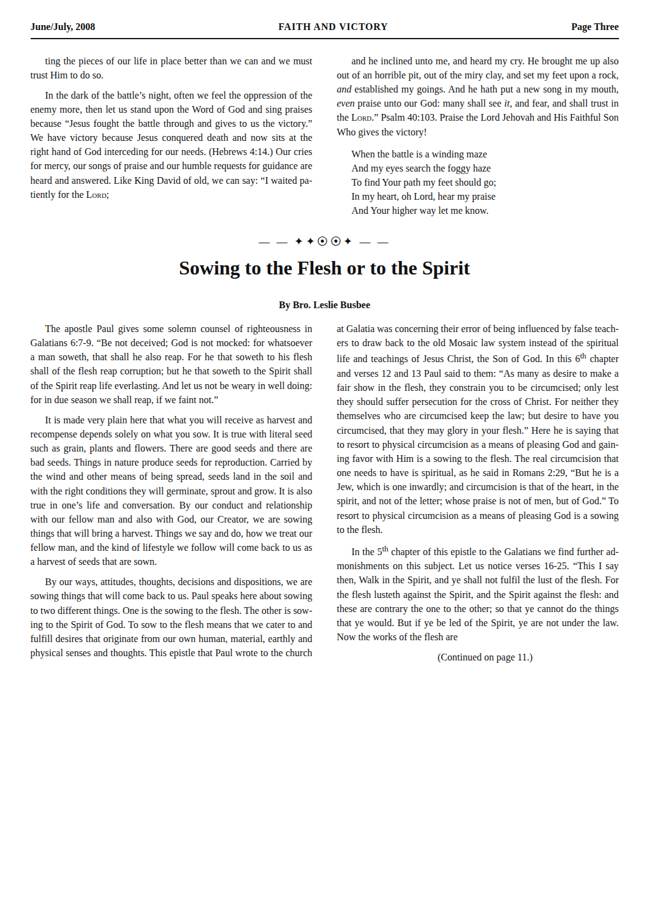June/July, 2008 Faith and Victory Page Three
ting the pieces of our life in place better than we can and we must trust Him to do so.
In the dark of the battle’s night, often we feel the oppression of the enemy more, then let us stand upon the Word of God and sing praises because “Jesus fought the battle through and gives to us the victory.” We have victory because Jesus conquered death and now sits at the right hand of God interceding for our needs. (Hebrews 4:14.) Our cries for mercy, our songs of praise and our humble requests for guidance are heard and answered. Like King David of old, we can say: “I waited patiently for the Lord;
and he inclined unto me, and heard my cry. He brought me up also out of an horrible pit, out of the miry clay, and set my feet upon a rock, and established my goings. And he hath put a new song in my mouth, even praise unto our God: many shall see it, and fear, and shall trust in the Lord.” Psalm 40:103. Praise the Lord Jehovah and His Faithful Son Who gives the victory!
When the battle is a winding maze
And my eyes search the foggy haze
To find Your path my feet should go;
In my heart, oh Lord, hear my praise
And Your higher way let me know.
— — ✦✦⦿⦿✦ — —
Sowing to the Flesh or to the Spirit
By Bro. Leslie Busbee
The apostle Paul gives some solemn counsel of righteousness in Galatians 6:7-9. “Be not deceived; God is not mocked: for whatsoever a man soweth, that shall he also reap. For he that soweth to his flesh shall of the flesh reap corruption; but he that soweth to the Spirit shall of the Spirit reap life everlasting. And let us not be weary in well doing: for in due season we shall reap, if we faint not.”
It is made very plain here that what you will receive as harvest and recompense depends solely on what you sow. It is true with literal seed such as grain, plants and flowers. There are good seeds and there are bad seeds. Things in nature produce seeds for reproduction. Carried by the wind and other means of being spread, seeds land in the soil and with the right conditions they will germinate, sprout and grow. It is also true in one’s life and conversation. By our conduct and relationship with our fellow man and also with God, our Creator, we are sowing things that will bring a harvest. Things we say and do, how we treat our fellow man, and the kind of lifestyle we follow will come back to us as a harvest of seeds that are sown.
By our ways, attitudes, thoughts, decisions and dispositions, we are sowing things that will come back to us. Paul speaks here about sowing to two different things. One is the sowing to the flesh. The other is sowing to the Spirit of God. To sow to the flesh means that we cater to and fulfill desires that originate from our own human, material, earthly and physical senses and thoughts. This epistle that Paul wrote to the church at Galatia was concerning their error of being influenced by false teachers to draw back to the old Mosaic law system instead of the spiritual life and teachings of Jesus Christ, the Son of God. In this 6th chapter and verses 12 and 13 Paul said to them: “As many as desire to make a fair show in the flesh, they constrain you to be circumcised; only lest they should suffer persecution for the cross of Christ. For neither they themselves who are circumcised keep the law; but desire to have you circumcised, that they may glory in your flesh.” Here he is saying that to resort to physical circumcision as a means of pleasing God and gaining favor with Him is a sowing to the flesh. The real circumcision that one needs to have is spiritual, as he said in Romans 2:29, “But he is a Jew, which is one inwardly; and circumcision is that of the heart, in the spirit, and not of the letter; whose praise is not of men, but of God.” To resort to physical circumcision as a means of pleasing God is a sowing to the flesh.
In the 5th chapter of this epistle to the Galatians we find further admonishments on this subject. Let us notice verses 16-25. “This I say then, Walk in the Spirit, and ye shall not fulfil the lust of the flesh. For the flesh lusteth against the Spirit, and the Spirit against the flesh: and these are contrary the one to the other; so that ye cannot do the things that ye would. But if ye be led of the Spirit, ye are not under the law. Now the works of the flesh are
(Continued on page 11.)